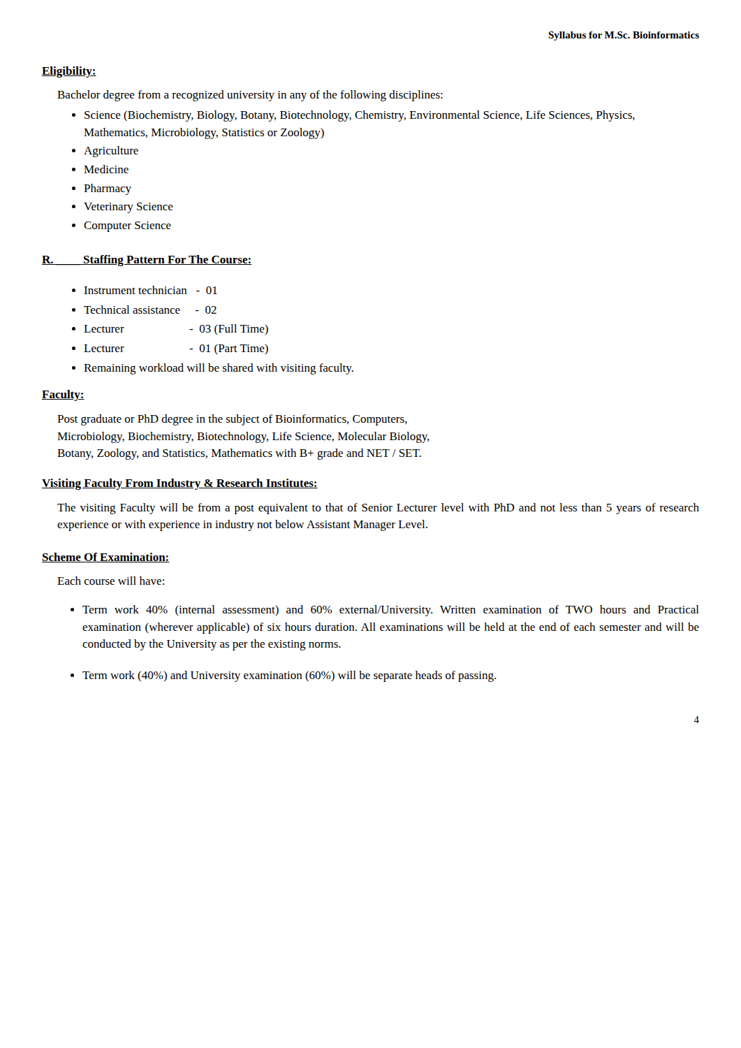Syllabus for M.Sc. Bioinformatics
Eligibility:
Bachelor degree from a recognized university in any of the following disciplines:
Science (Biochemistry, Biology, Botany, Biotechnology, Chemistry, Environmental Science, Life Sciences, Physics, Mathematics, Microbiology, Statistics or Zoology)
Agriculture
Medicine
Pharmacy
Veterinary Science
Computer Science
R. ____ Staffing Pattern For The Course:
Instrument technician - 01
Technical assistance - 02
Lecturer - 03 (Full Time)
Lecturer - 01 (Part Time)
Remaining workload will be shared with visiting faculty.
Faculty:
Post graduate or PhD degree in the subject of Bioinformatics, Computers,
Microbiology, Biochemistry, Biotechnology, Life Science, Molecular Biology,
Botany, Zoology, and Statistics, Mathematics with B+ grade and NET / SET.
Visiting Faculty From Industry & Research Institutes:
The visiting Faculty will be from a post equivalent to that of Senior Lecturer level with PhD and not less than 5 years of research experience or with experience in industry not below Assistant Manager Level.
Scheme Of Examination:
Each course will have:
Term work 40% (internal assessment) and 60% external/University. Written examination of TWO hours and Practical examination (wherever applicable) of six hours duration. All examinations will be held at the end of each semester and will be conducted by the University as per the existing norms.
Term work (40%) and University examination (60%) will be separate heads of passing.
4